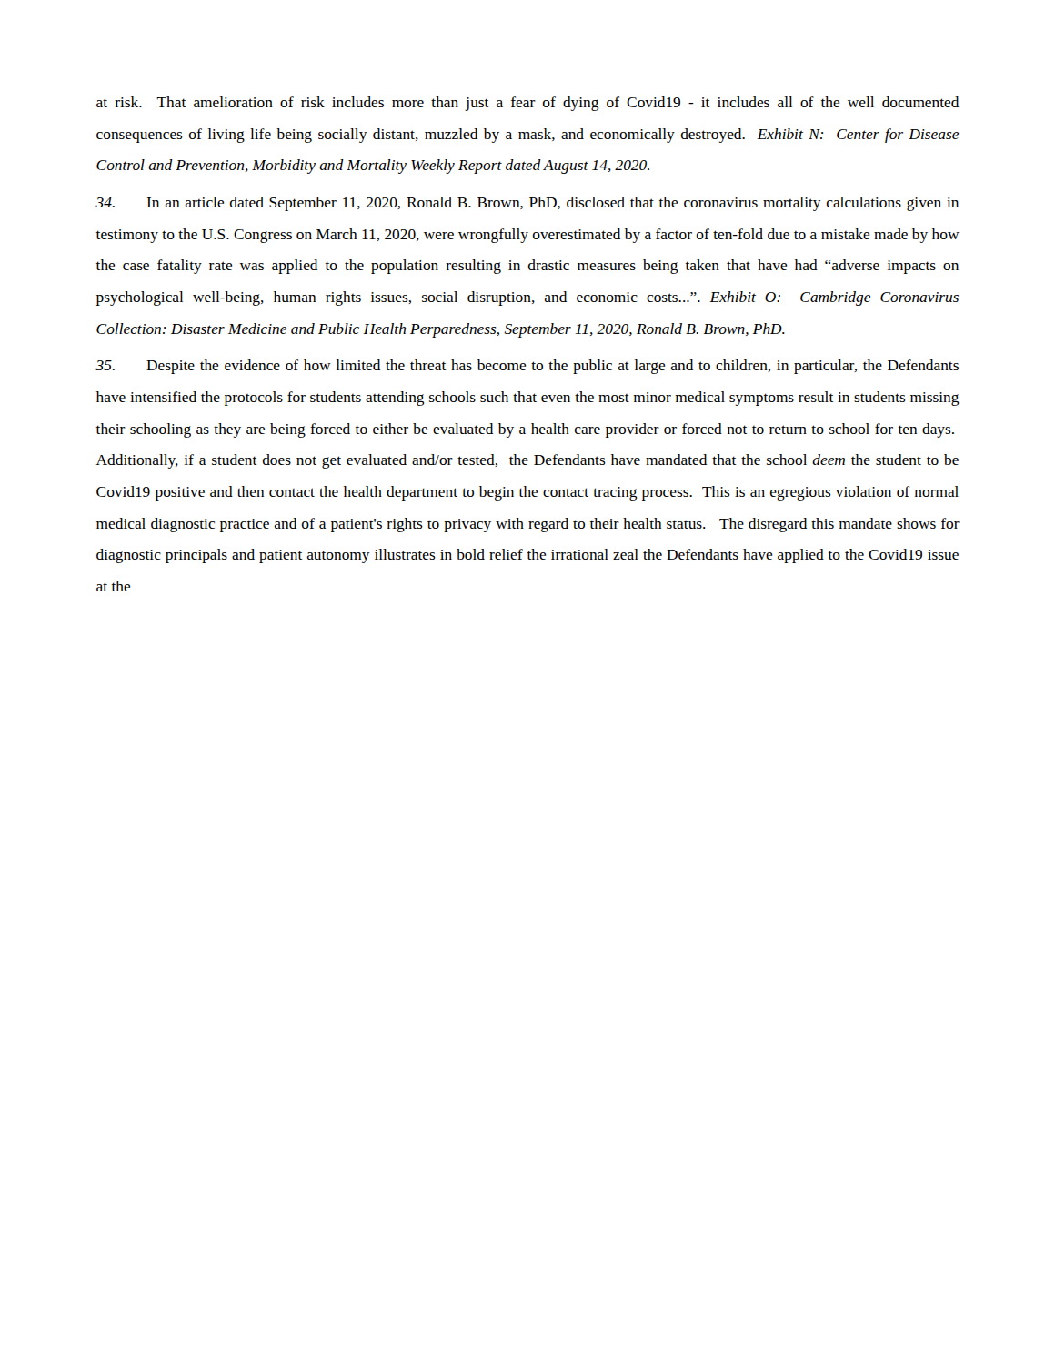at risk. That amelioration of risk includes more than just a fear of dying of Covid19 - it includes all of the well documented consequences of living life being socially distant, muzzled by a mask, and economically destroyed. Exhibit N: Center for Disease Control and Prevention, Morbidity and Mortality Weekly Report dated August 14, 2020.
34. In an article dated September 11, 2020, Ronald B. Brown, PhD, disclosed that the coronavirus mortality calculations given in testimony to the U.S. Congress on March 11, 2020, were wrongfully overestimated by a factor of ten-fold due to a mistake made by how the case fatality rate was applied to the population resulting in drastic measures being taken that have had “adverse impacts on psychological well-being, human rights issues, social disruption, and economic costs...”. Exhibit O: Cambridge Coronavirus Collection: Disaster Medicine and Public Health Perparedness, September 11, 2020, Ronald B. Brown, PhD.
35. Despite the evidence of how limited the threat has become to the public at large and to children, in particular, the Defendants have intensified the protocols for students attending schools such that even the most minor medical symptoms result in students missing their schooling as they are being forced to either be evaluated by a health care provider or forced not to return to school for ten days. Additionally, if a student does not get evaluated and/or tested, the Defendants have mandated that the school deem the student to be Covid19 positive and then contact the health department to begin the contact tracing process. This is an egregious violation of normal medical diagnostic practice and of a patient's rights to privacy with regard to their health status. The disregard this mandate shows for diagnostic principals and patient autonomy illustrates in bold relief the irrational zeal the Defendants have applied to the Covid19 issue at the